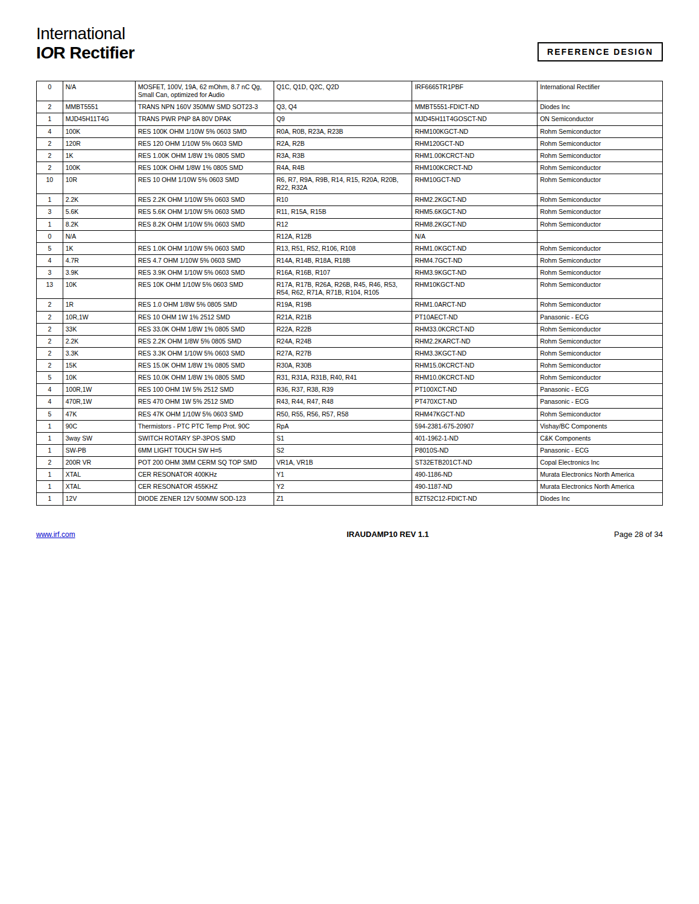International
IOR Rectifier
REFERENCE DESIGN
| 0 | N/A | MOSFET, 100V, 19A, 62 mOhm, 8.7 nC Qg, Small Can, optimized for Audio | Q1C, Q1D, Q2C, Q2D | IRF6665TR1PBF | International Rectifier |
| 2 | MMBT5551 | TRANS NPN 160V 350MW SMD SOT23-3 | Q3, Q4 | MMBT5551-FDICT-ND | Diodes Inc |
| 1 | MJD45H11T4G | TRANS PWR PNP 8A 80V DPAK | Q9 | MJD45H11T4GOSCT-ND | ON Semiconductor |
| 4 | 100K | RES 100K OHM 1/10W 5% 0603 SMD | R0A, R0B, R23A, R23B | RHM100KGCT-ND | Rohm Semiconductor |
| 2 | 120R | RES 120 OHM 1/10W 5% 0603 SMD | R2A, R2B | RHM120GCT-ND | Rohm Semiconductor |
| 2 | 1K | RES 1.00K OHM 1/8W 1% 0805 SMD | R3A, R3B | RHM1.00KCRCT-ND | Rohm Semiconductor |
| 2 | 100K | RES 100K OHM 1/8W 1% 0805 SMD | R4A, R4B | RHM100KCRCT-ND | Rohm Semiconductor |
| 10 | 10R | RES 10 OHM 1/10W 5% 0603 SMD | R6, R7, R9A, R9B, R14, R15, R20A, R20B, R22, R32A | RHM10GCT-ND | Rohm Semiconductor |
| 1 | 2.2K | RES 2.2K OHM 1/10W 5% 0603 SMD | R10 | RHM2.2KGCT-ND | Rohm Semiconductor |
| 3 | 5.6K | RES 5.6K OHM 1/10W 5% 0603 SMD | R11, R15A, R15B | RHM5.6KGCT-ND | Rohm Semiconductor |
| 1 | 8.2K | RES 8.2K OHM 1/10W 5% 0603 SMD | R12 | RHM8.2KGCT-ND | Rohm Semiconductor |
| 0 | N/A | | R12A, R12B | N/A | |
| 5 | 1K | RES 1.0K OHM 1/10W 5% 0603 SMD | R13, R51, R52, R106, R108 | RHM1.0KGCT-ND | Rohm Semiconductor |
| 4 | 4.7R | RES 4.7 OHM 1/10W 5% 0603 SMD | R14A, R14B, R18A, R18B | RHM4.7GCT-ND | Rohm Semiconductor |
| 3 | 3.9K | RES 3.9K OHM 1/10W 5% 0603 SMD | R16A, R16B, R107 | RHM3.9KGCT-ND | Rohm Semiconductor |
| 13 | 10K | RES 10K OHM 1/10W 5% 0603 SMD | R17A, R17B, R26A, R26B, R45, R46, R53, R54, R62, R71A, R71B, R104, R105 | RHM10KGCT-ND | Rohm Semiconductor |
| 2 | 1R | RES 1.0 OHM 1/8W 5% 0805 SMD | R19A, R19B | RHM1.0ARCT-ND | Rohm Semiconductor |
| 2 | 10R,1W | RES 10 OHM 1W 1% 2512 SMD | R21A, R21B | PT10AECT-ND | Panasonic - ECG |
| 2 | 33K | RES 33.0K OHM 1/8W 1% 0805 SMD | R22A, R22B | RHM33.0KCRCT-ND | Rohm Semiconductor |
| 2 | 2.2K | RES 2.2K OHM 1/8W 5% 0805 SMD | R24A, R24B | RHM2.2KARCT-ND | Rohm Semiconductor |
| 2 | 3.3K | RES 3.3K OHM 1/10W 5% 0603 SMD | R27A, R27B | RHM3.3KGCT-ND | Rohm Semiconductor |
| 2 | 15K | RES 15.0K OHM 1/8W 1% 0805 SMD | R30A, R30B | RHM15.0KCRCT-ND | Rohm Semiconductor |
| 5 | 10K | RES 10.0K OHM 1/8W 1% 0805 SMD | R31, R31A, R31B, R40, R41 | RHM10.0KCRCT-ND | Rohm Semiconductor |
| 4 | 100R,1W | RES 100 OHM 1W 5% 2512 SMD | R36, R37, R38, R39 | PT100XCT-ND | Panasonic - ECG |
| 4 | 470R,1W | RES 470 OHM 1W 5% 2512 SMD | R43, R44, R47, R48 | PT470XCT-ND | Panasonic - ECG |
| 5 | 47K | RES 47K OHM 1/10W 5% 0603 SMD | R50, R55, R56, R57, R58 | RHM47KGCT-ND | Rohm Semiconductor |
| 1 | 90C | Thermistors - PTC PTC Temp Prot. 90C | RpA | 594-2381-675-20907 | Vishay/BC Components |
| 1 | 3way SW | SWITCH ROTARY SP-3POS SMD | S1 | 401-1962-1-ND | C&K Components |
| 1 | SW-PB | 6MM LIGHT TOUCH SW H=5 | S2 | P8010S-ND | Panasonic - ECG |
| 2 | 200R VR | POT 200 OHM 3MM CERM SQ TOP SMD | VR1A, VR1B | ST32ETB201CT-ND | Copal Electronics Inc |
| 1 | XTAL | CER RESONATOR 400KHz | Y1 | 490-1186-ND | Murata Electronics North America |
| 1 | XTAL | CER RESONATOR 455KHZ | Y2 | 490-1187-ND | Murata Electronics North America |
| 1 | 12V | DIODE ZENER 12V 500MW SOD-123 | Z1 | BZT52C12-FDICT-ND | Diodes Inc |
www.irf.com
IRAUDAMP10 REV 1.1
Page 28 of 34